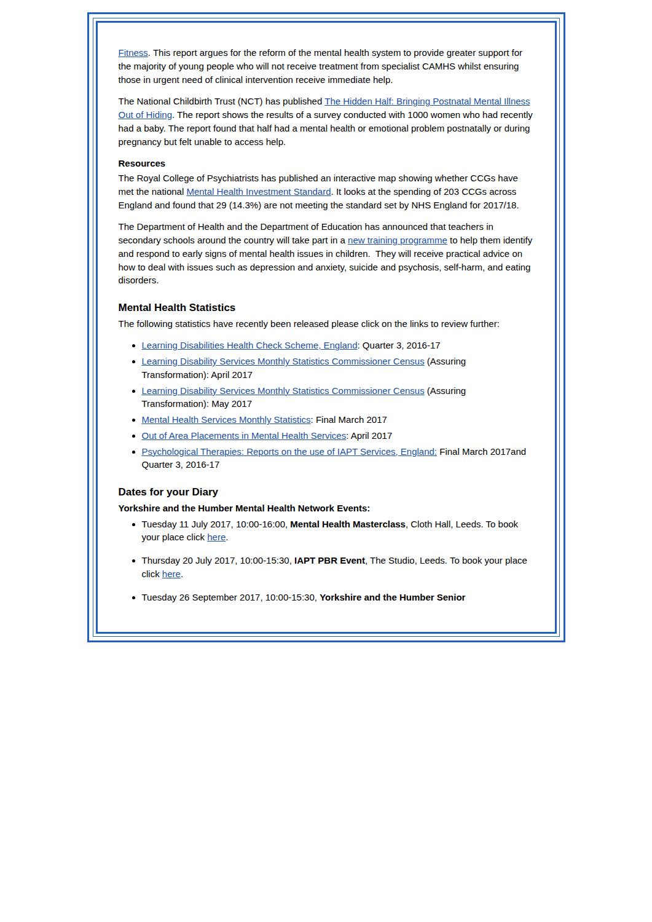Fitness. This report argues for the reform of the mental health system to provide greater support for the majority of young people who will not receive treatment from specialist CAMHS whilst ensuring those in urgent need of clinical intervention receive immediate help.
The National Childbirth Trust (NCT) has published The Hidden Half: Bringing Postnatal Mental Illness Out of Hiding. The report shows the results of a survey conducted with 1000 women who had recently had a baby. The report found that half had a mental health or emotional problem postnatally or during pregnancy but felt unable to access help.
Resources
The Royal College of Psychiatrists has published an interactive map showing whether CCGs have met the national Mental Health Investment Standard. It looks at the spending of 203 CCGs across England and found that 29 (14.3%) are not meeting the standard set by NHS England for 2017/18.
The Department of Health and the Department of Education has announced that teachers in secondary schools around the country will take part in a new training programme to help them identify and respond to early signs of mental health issues in children. They will receive practical advice on how to deal with issues such as depression and anxiety, suicide and psychosis, self-harm, and eating disorders.
Mental Health Statistics
The following statistics have recently been released please click on the links to review further:
Learning Disabilities Health Check Scheme, England: Quarter 3, 2016-17
Learning Disability Services Monthly Statistics Commissioner Census (Assuring Transformation): April 2017
Learning Disability Services Monthly Statistics Commissioner Census (Assuring Transformation): May 2017
Mental Health Services Monthly Statistics: Final March 2017
Out of Area Placements in Mental Health Services: April 2017
Psychological Therapies: Reports on the use of IAPT Services, England: Final March 2017and Quarter 3, 2016-17
Dates for your Diary
Yorkshire and the Humber Mental Health Network Events:
Tuesday 11 July 2017, 10:00-16:00, Mental Health Masterclass, Cloth Hall, Leeds. To book your place click here.
Thursday 20 July 2017, 10:00-15:30, IAPT PBR Event, The Studio, Leeds. To book your place click here.
Tuesday 26 September 2017, 10:00-15:30, Yorkshire and the Humber Senior